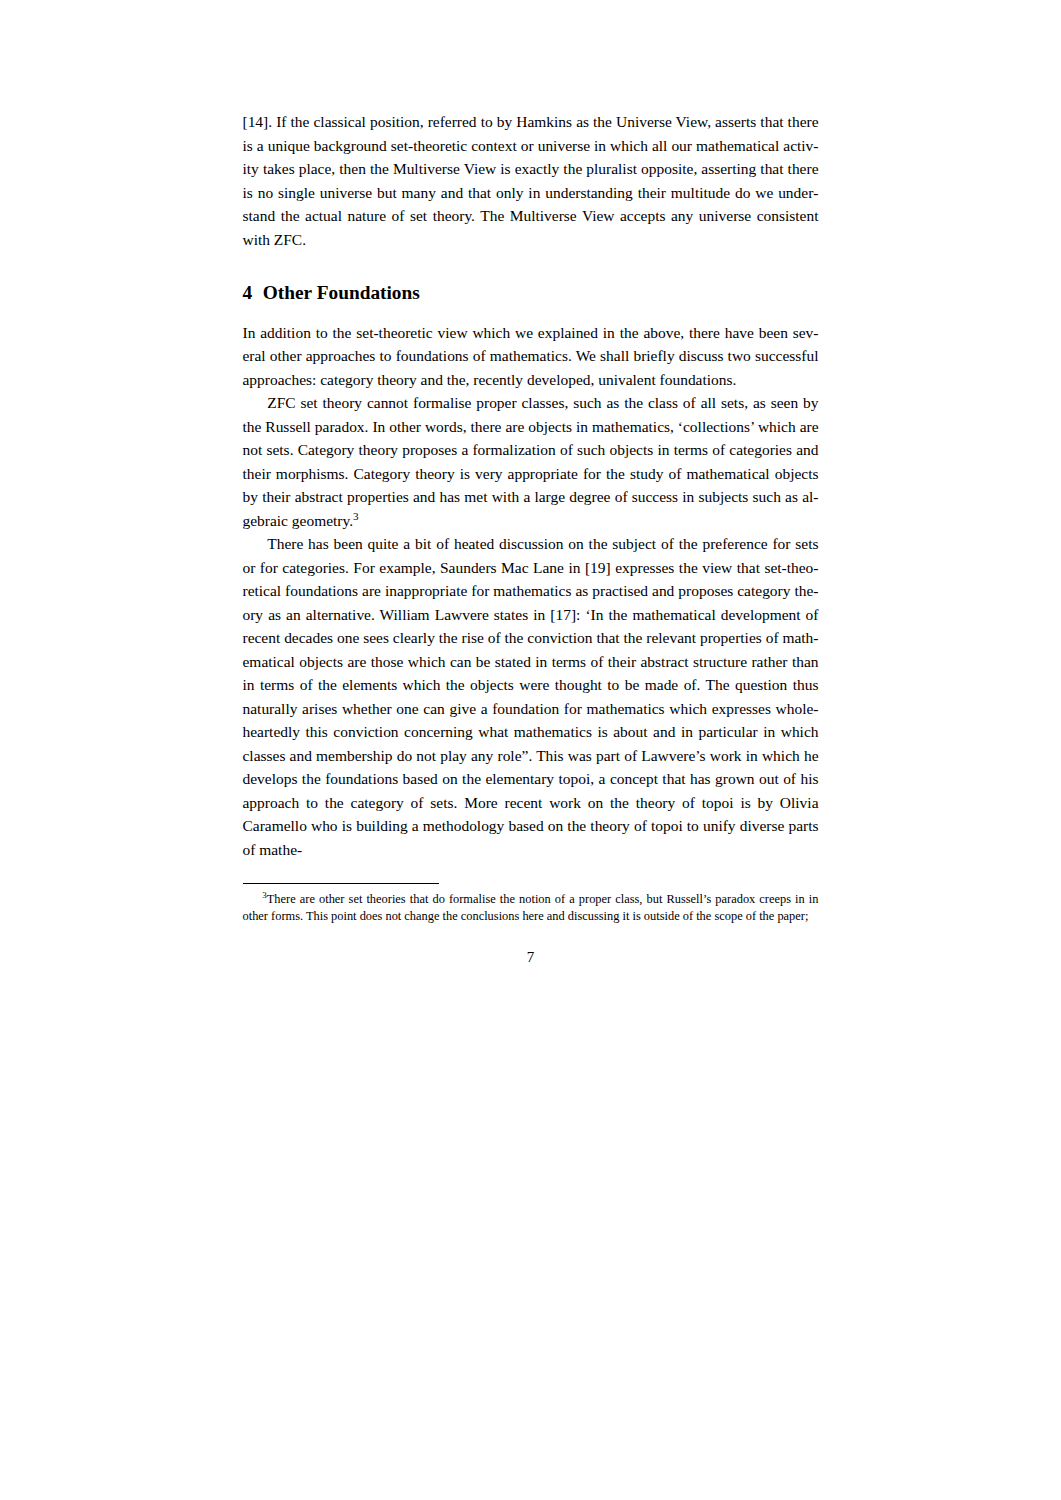[14]. If the classical position, referred to by Hamkins as the Universe View, asserts that there is a unique background set-theoretic context or universe in which all our mathematical activity takes place, then the Multiverse View is exactly the pluralist opposite, asserting that there is no single universe but many and that only in understanding their multitude do we understand the actual nature of set theory. The Multiverse View accepts any universe consistent with ZFC.
4 Other Foundations
In addition to the set-theoretic view which we explained in the above, there have been several other approaches to foundations of mathematics. We shall briefly discuss two successful approaches: category theory and the, recently developed, univalent foundations.
ZFC set theory cannot formalise proper classes, such as the class of all sets, as seen by the Russell paradox. In other words, there are objects in mathematics, ‘collections’ which are not sets. Category theory proposes a formalization of such objects in terms of categories and their morphisms. Category theory is very appropriate for the study of mathematical objects by their abstract properties and has met with a large degree of success in subjects such as algebraic geometry.3
There has been quite a bit of heated discussion on the subject of the preference for sets or for categories. For example, Saunders Mac Lane in [19] expresses the view that set-theoretical foundations are inappropriate for mathematics as practised and proposes category theory as an alternative. William Lawvere states in [17]: ‘In the mathematical development of recent decades one sees clearly the rise of the conviction that the relevant properties of mathematical objects are those which can be stated in terms of their abstract structure rather than in terms of the elements which the objects were thought to be made of. The question thus naturally arises whether one can give a foundation for mathematics which expresses wholeheartedly this conviction concerning what mathematics is about and in particular in which classes and membership do not play any role”. This was part of Lawvere’s work in which he develops the foundations based on the elementary topoi, a concept that has grown out of his approach to the category of sets. More recent work on the theory of topoi is by Olivia Caramello who is building a methodology based on the theory of topoi to unify diverse parts of mathe-
3There are other set theories that do formalise the notion of a proper class, but Russell’s paradox creeps in in other forms. This point does not change the conclusions here and discussing it is outside of the scope of the paper;
7